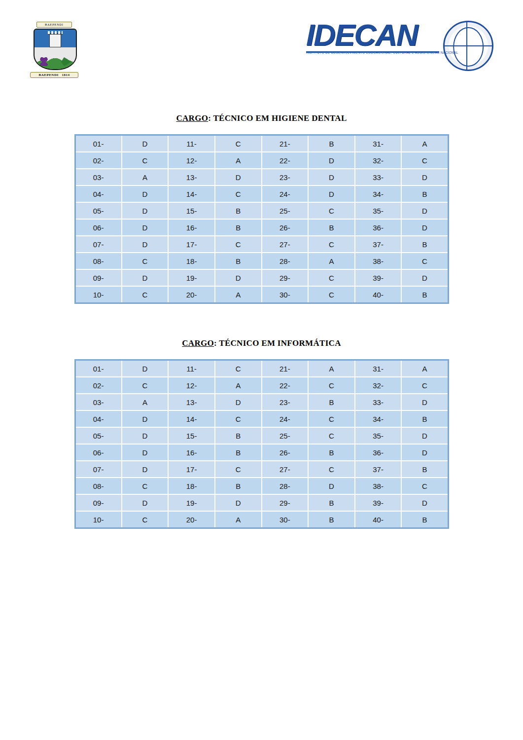BAEPENDI
BAEPENDI 1814
IDECAN
INSTITUTO DE DESENVOLVIMENTO EDUCACIONAL, CULTURAL E ASSISTENCIAL NACIONAL
CARGO: TÉCNICO EM HIGIENE DENTAL
| 01- | D | 11- | C | 21- | B | 31- | A |
| 02- | C | 12- | A | 22- | D | 32- | C |
| 03- | A | 13- | D | 23- | D | 33- | D |
| 04- | D | 14- | C | 24- | D | 34- | B |
| 05- | D | 15- | B | 25- | C | 35- | D |
| 06- | D | 16- | B | 26- | B | 36- | D |
| 07- | D | 17- | C | 27- | C | 37- | B |
| 08- | C | 18- | B | 28- | A | 38- | C |
| 09- | D | 19- | D | 29- | C | 39- | D |
| 10- | C | 20- | A | 30- | C | 40- | B |
CARGO: TÉCNICO EM INFORMÁTICA
| 01- | D | 11- | C | 21- | A | 31- | A |
| 02- | C | 12- | A | 22- | C | 32- | C |
| 03- | A | 13- | D | 23- | B | 33- | D |
| 04- | D | 14- | C | 24- | C | 34- | B |
| 05- | D | 15- | B | 25- | C | 35- | D |
| 06- | D | 16- | B | 26- | B | 36- | D |
| 07- | D | 17- | C | 27- | C | 37- | B |
| 08- | C | 18- | B | 28- | D | 38- | C |
| 09- | D | 19- | D | 29- | B | 39- | D |
| 10- | C | 20- | A | 30- | B | 40- | B |